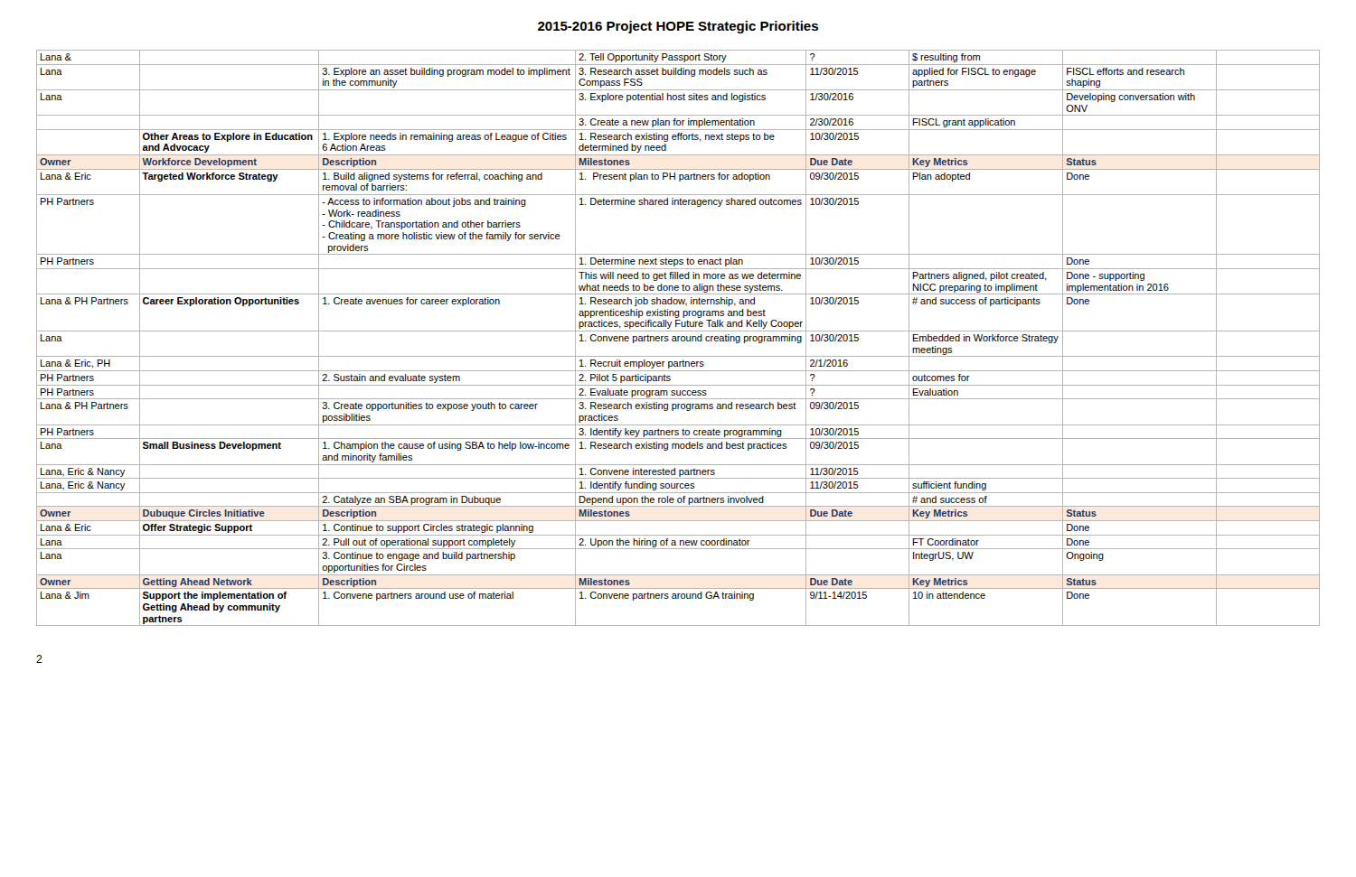2015-2016 Project HOPE Strategic Priorities
| Lana & | | | 2. Tell Opportunity Passport Story | ? | $ resulting from | | |
| Lana | | 3. Explore an asset building program model to impliment in the community | 3. Research asset building models such as Compass FSS | 11/30/2015 | applied for FISCL to engage partners | FISCL efforts and research shaping | |
| Lana | | | 3. Explore potential host sites and logistics | 1/30/2016 | | Developing conversation with ONV | |
| | | | 3. Create a new plan for implementation | 2/30/2016 | FISCL grant application | | |
| | Other Areas to Explore in Education and Advocacy | 1. Explore needs in remaining areas of League of Cities 6 Action Areas | 1. Research existing efforts, next steps to be determined by need | 10/30/2015 | | | |
| Owner | Workforce Development | Description | Milestones | Due Date | Key Metrics | Status | |
| Lana & Eric | Targeted Workforce Strategy | 1. Build aligned systems for referral, coaching and removal of barriers: | 1. Present plan to PH partners for adoption | 09/30/2015 | Plan adopted | Done | |
| PH Partners | | - Access to information about jobs and training - Work- readiness - Childcare, Transportation and other barriers - Creating a more holistic view of the family for service providers | 1. Determine shared interagency shared outcomes | 10/30/2015 | | | |
| PH Partners | | | 1. Determine next steps to enact plan | 10/30/2015 | | Done | |
| | | | This will need to get filled in more as we determine what needs to be done to align these systems. | | Partners aligned, pilot created, NICC preparing to impliment | Done - supporting implementation in 2016 | |
| Lana & PH Partners | Career Exploration Opportunities | 1. Create avenues for career exploration | 1. Research job shadow, internship, and apprenticeship existing programs and best practices, specifically Future Talk and Kelly Cooper | 10/30/2015 | # and success of participants | Done | |
| Lana | | | 1. Convene partners around creating programming | 10/30/2015 | Embedded in Workforce Strategy meetings | | |
| Lana & Eric, PH | | | 1. Recruit employer partners | 2/1/2016 | | | |
| PH Partners | | 2. Sustain and evaluate system | 2. Pilot 5 participants | ? | outcomes for | | |
| PH Partners | | | 2. Evaluate program success | ? | Evaluation | | |
| Lana & PH Partners | | 3. Create opportunities to expose youth to career possiblities | 3. Research existing programs and research best practices | 09/30/2015 | | | |
| PH Partners | | | 3. Identify key partners to create programming | 10/30/2015 | | | |
| Lana | Small Business Development | 1. Champion the cause of using SBA to help low-income and minority families | 1. Research existing models and best practices | 09/30/2015 | | | |
| Lana, Eric & Nancy | | | 1. Convene interested partners | 11/30/2015 | | | |
| Lana, Eric & Nancy | | | 1. Identify funding sources | 11/30/2015 | sufficient funding | | |
| | | 2. Catalyze an SBA program in Dubuque | Depend upon the role of partners involved | | # and success of | | |
| Owner | Dubuque Circles Initiative | Description | Milestones | Due Date | Key Metrics | Status | |
| Lana & Eric | Offer Strategic Support | 1. Continue to support Circles strategic planning | | | | Done | |
| Lana | | 2. Pull out of operational support completely | 2. Upon the hiring of a new coordinator | | FT Coordinator | Done | |
| Lana | | 3. Continue to engage and build partnership opportunities for Circles | | | IntegrUS, UW | Ongoing | |
| Owner | Getting Ahead Network | Description | Milestones | Due Date | Key Metrics | Status | |
| Lana & Jim | Support the implementation of Getting Ahead by community partners | 1. Convene partners around use of material | 1. Convene partners around GA training | 9/11-14/2015 | 10 in attendence | Done | |
2